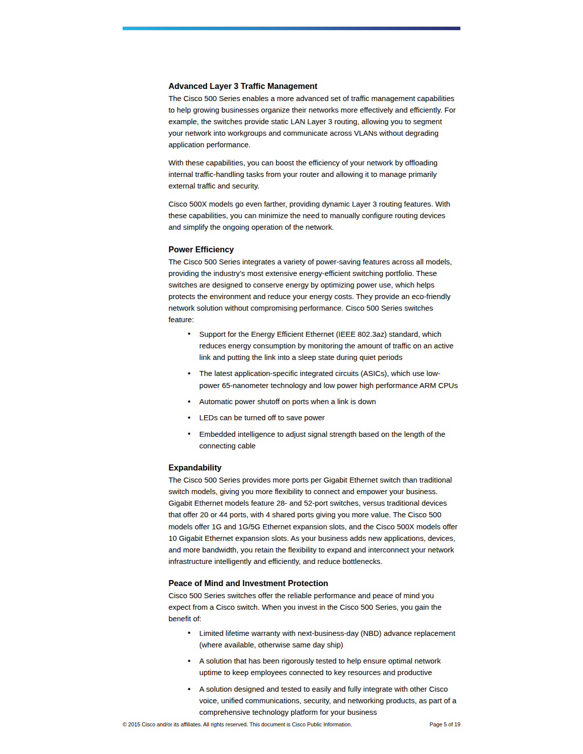Advanced Layer 3 Traffic Management
The Cisco 500 Series enables a more advanced set of traffic management capabilities to help growing businesses organize their networks more effectively and efficiently. For example, the switches provide static LAN Layer 3 routing, allowing you to segment your network into workgroups and communicate across VLANs without degrading application performance.
With these capabilities, you can boost the efficiency of your network by offloading internal traffic-handling tasks from your router and allowing it to manage primarily external traffic and security.
Cisco 500X models go even farther, providing dynamic Layer 3 routing features. With these capabilities, you can minimize the need to manually configure routing devices and simplify the ongoing operation of the network.
Power Efficiency
The Cisco 500 Series integrates a variety of power-saving features across all models, providing the industry’s most extensive energy-efficient switching portfolio. These switches are designed to conserve energy by optimizing power use, which helps protects the environment and reduce your energy costs. They provide an eco-friendly network solution without compromising performance. Cisco 500 Series switches feature:
Support for the Energy Efficient Ethernet (IEEE 802.3az) standard, which reduces energy consumption by monitoring the amount of traffic on an active link and putting the link into a sleep state during quiet periods
The latest application-specific integrated circuits (ASICs), which use low-power 65-nanometer technology and low power high performance ARM CPUs
Automatic power shutoff on ports when a link is down
LEDs can be turned off to save power
Embedded intelligence to adjust signal strength based on the length of the connecting cable
Expandability
The Cisco 500 Series provides more ports per Gigabit Ethernet switch than traditional switch models, giving you more flexibility to connect and empower your business. Gigabit Ethernet models feature 28- and 52-port switches, versus traditional devices that offer 20 or 44 ports, with 4 shared ports giving you more value. The Cisco 500 models offer 1G and 1G/5G Ethernet expansion slots, and the Cisco 500X models offer 10 Gigabit Ethernet expansion slots. As your business adds new applications, devices, and more bandwidth, you retain the flexibility to expand and interconnect your network infrastructure intelligently and efficiently, and reduce bottlenecks.
Peace of Mind and Investment Protection
Cisco 500 Series switches offer the reliable performance and peace of mind you expect from a Cisco switch. When you invest in the Cisco 500 Series, you gain the benefit of:
Limited lifetime warranty with next-business-day (NBD) advance replacement (where available, otherwise same day ship)
A solution that has been rigorously tested to help ensure optimal network uptime to keep employees connected to key resources and productive
A solution designed and tested to easily and fully integrate with other Cisco voice, unified communications, security, and networking products, as part of a comprehensive technology platform for your business
© 2015 Cisco and/or its affiliates. All rights reserved. This document is Cisco Public Information.
Page 5 of 19